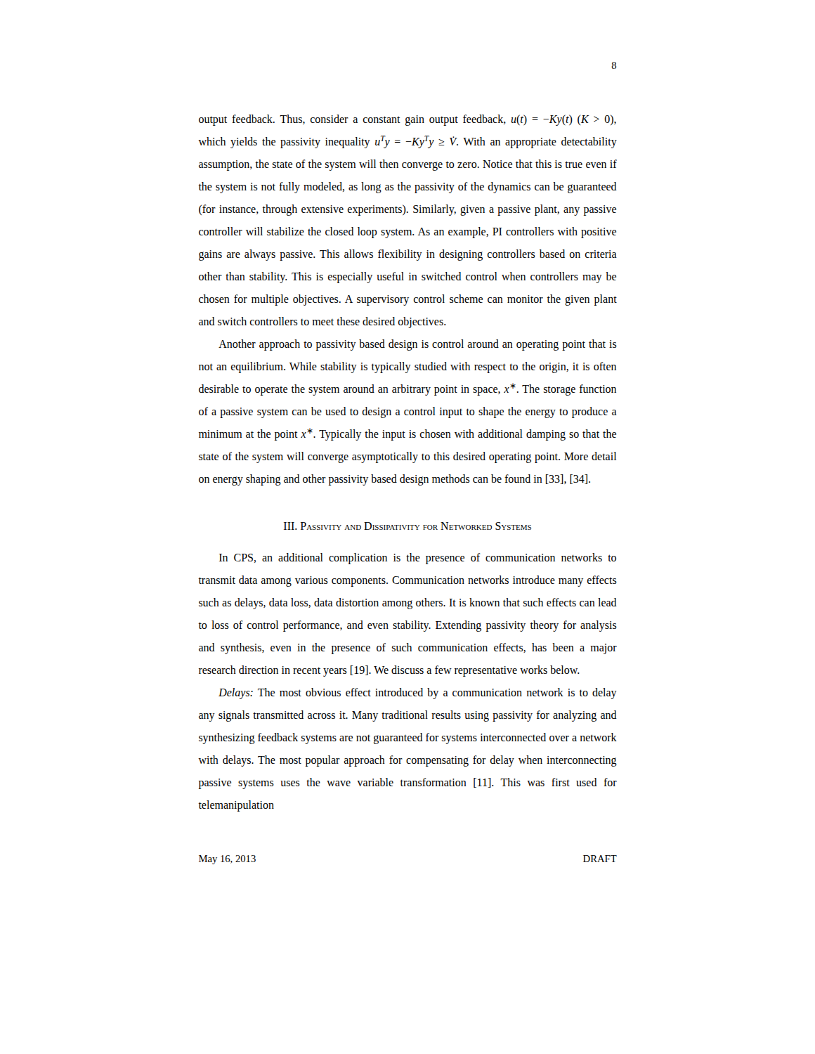8
output feedback. Thus, consider a constant gain output feedback, u(t) = −Ky(t) (K > 0), which yields the passivity inequality uTy = −KyTy ≥ V̇. With an appropriate detectability assumption, the state of the system will then converge to zero. Notice that this is true even if the system is not fully modeled, as long as the passivity of the dynamics can be guaranteed (for instance, through extensive experiments). Similarly, given a passive plant, any passive controller will stabilize the closed loop system. As an example, PI controllers with positive gains are always passive. This allows flexibility in designing controllers based on criteria other than stability. This is especially useful in switched control when controllers may be chosen for multiple objectives. A supervisory control scheme can monitor the given plant and switch controllers to meet these desired objectives.
Another approach to passivity based design is control around an operating point that is not an equilibrium. While stability is typically studied with respect to the origin, it is often desirable to operate the system around an arbitrary point in space, x∗. The storage function of a passive system can be used to design a control input to shape the energy to produce a minimum at the point x∗. Typically the input is chosen with additional damping so that the state of the system will converge asymptotically to this desired operating point. More detail on energy shaping and other passivity based design methods can be found in [33], [34].
III. Passivity and Dissipativity for Networked Systems
In CPS, an additional complication is the presence of communication networks to transmit data among various components. Communication networks introduce many effects such as delays, data loss, data distortion among others. It is known that such effects can lead to loss of control performance, and even stability. Extending passivity theory for analysis and synthesis, even in the presence of such communication effects, has been a major research direction in recent years [19]. We discuss a few representative works below.
Delays: The most obvious effect introduced by a communication network is to delay any signals transmitted across it. Many traditional results using passivity for analyzing and synthesizing feedback systems are not guaranteed for systems interconnected over a network with delays. The most popular approach for compensating for delay when interconnecting passive systems uses the wave variable transformation [11]. This was first used for telemanipulation
May 16, 2013 DRAFT